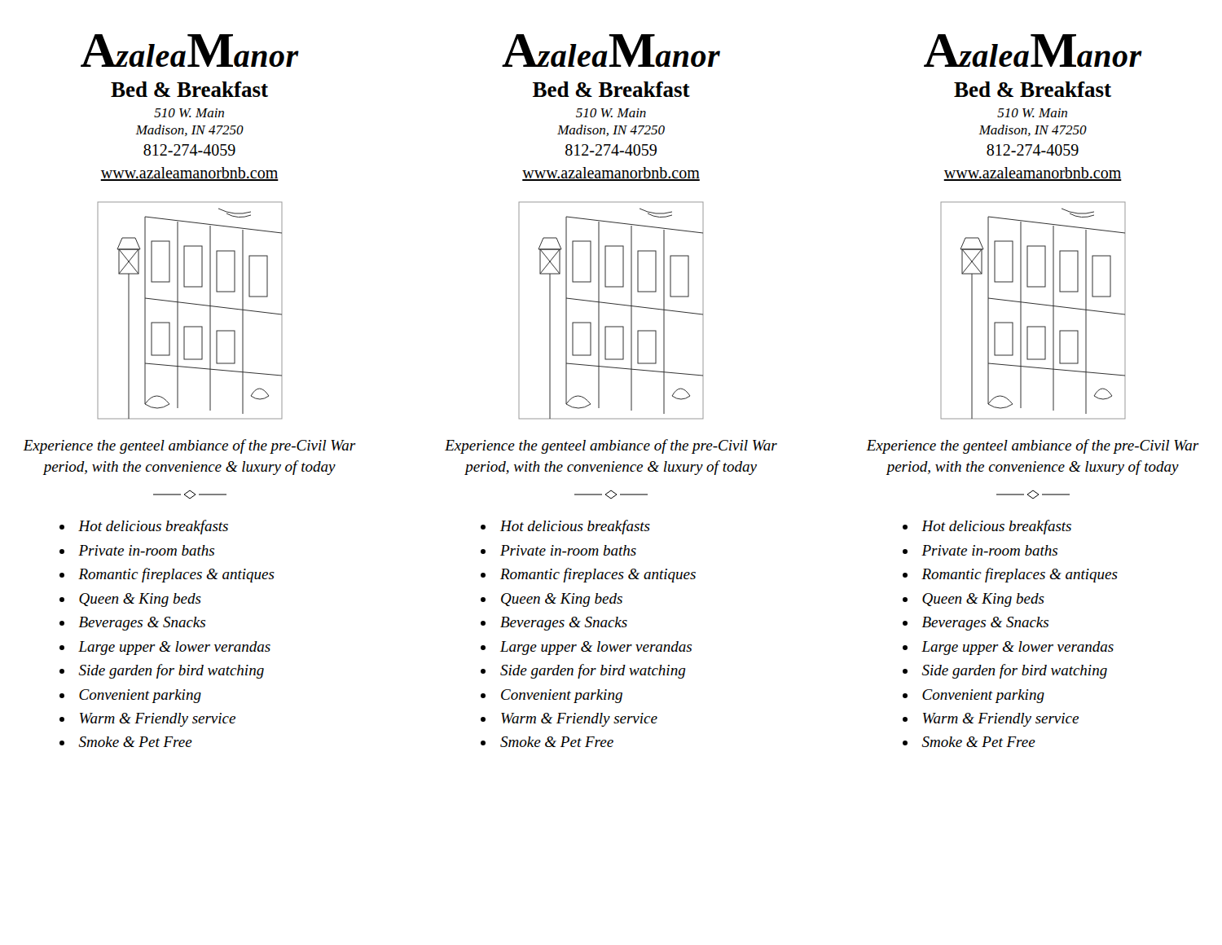Azalea Manor
Bed & Breakfast
510 W. Main
Madison, IN 47250
812-274-4059
www.azaleamanorbnb.com
Experience the genteel ambiance of the pre-Civil War period, with the convenience & luxury of today
Hot delicious breakfasts
Private in-room baths
Romantic fireplaces & antiques
Queen & King beds
Beverages & Snacks
Large upper & lower verandas
Side garden for bird watching
Convenient parking
Warm & Friendly service
Smoke & Pet Free
Azalea Manor
Bed & Breakfast
510 W. Main
Madison, IN 47250
812-274-4059
www.azaleamanorbnb.com
Experience the genteel ambiance of the pre-Civil War period, with the convenience & luxury of today
Hot delicious breakfasts
Private in-room baths
Romantic fireplaces & antiques
Queen & King beds
Beverages & Snacks
Large upper & lower verandas
Side garden for bird watching
Convenient parking
Warm & Friendly service
Smoke & Pet Free
Azalea Manor
Bed & Breakfast
510 W. Main
Madison, IN 47250
812-274-4059
www.azaleamanorbnb.com
Experience the genteel ambiance of the pre-Civil War period, with the convenience & luxury of today
Hot delicious breakfasts
Private in-room baths
Romantic fireplaces & antiques
Queen & King beds
Beverages & Snacks
Large upper & lower verandas
Side garden for bird watching
Convenient parking
Warm & Friendly service
Smoke & Pet Free